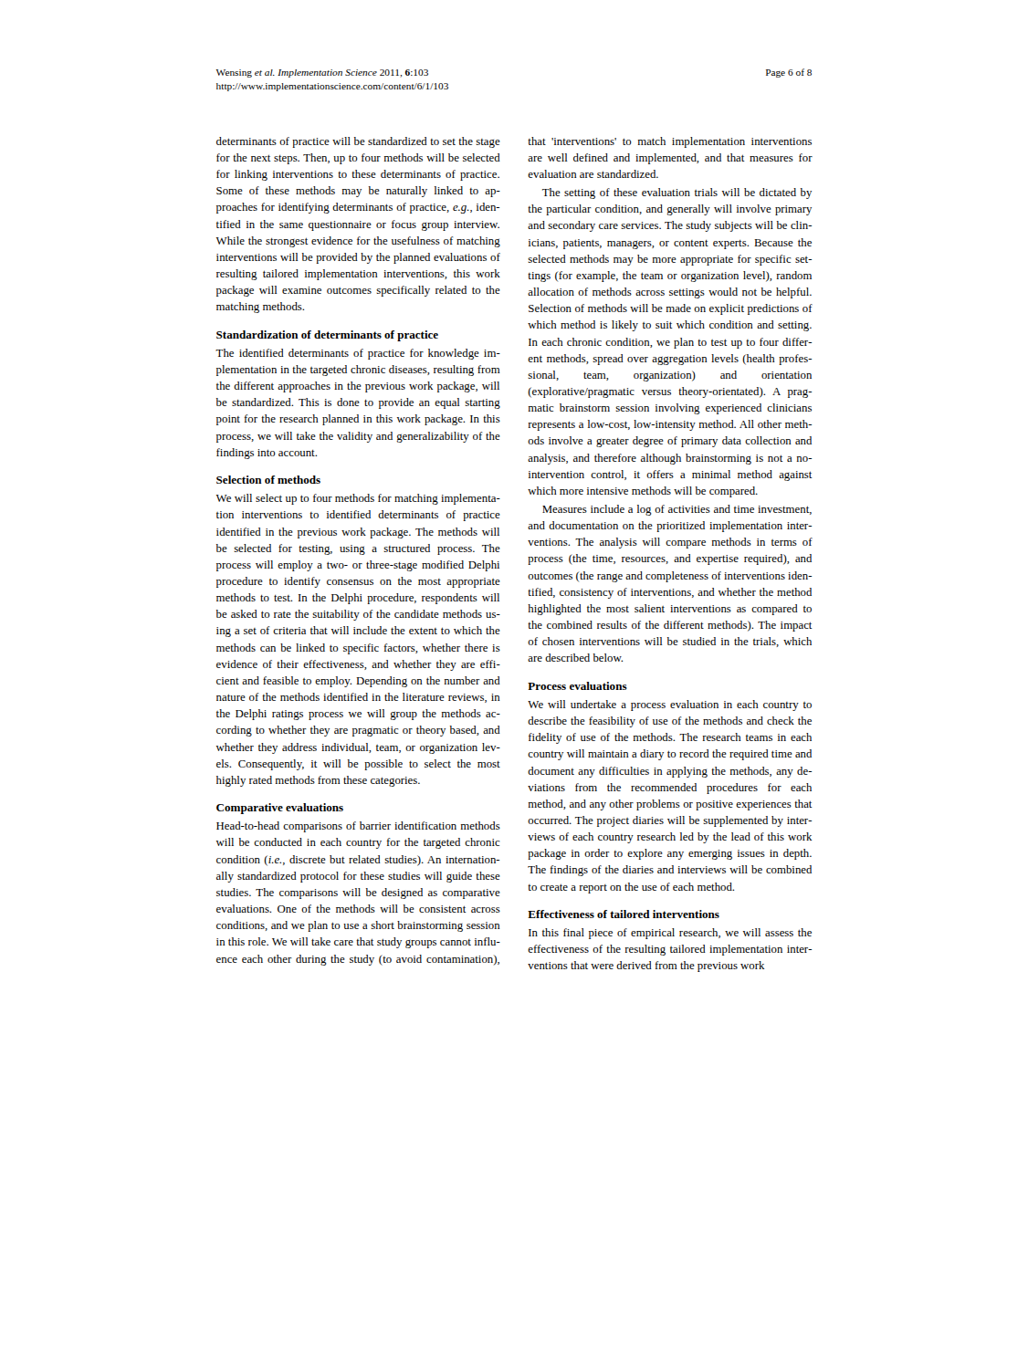Wensing et al. Implementation Science 2011, 6:103
http://www.implementationscience.com/content/6/1/103
Page 6 of 8
determinants of practice will be standardized to set the stage for the next steps. Then, up to four methods will be selected for linking interventions to these determinants of practice. Some of these methods may be naturally linked to approaches for identifying determinants of practice, e.g., identified in the same questionnaire or focus group interview. While the strongest evidence for the usefulness of matching interventions will be provided by the planned evaluations of resulting tailored implementation interventions, this work package will examine outcomes specifically related to the matching methods.
Standardization of determinants of practice
The identified determinants of practice for knowledge implementation in the targeted chronic diseases, resulting from the different approaches in the previous work package, will be standardized. This is done to provide an equal starting point for the research planned in this work package. In this process, we will take the validity and generalizability of the findings into account.
Selection of methods
We will select up to four methods for matching implementation interventions to identified determinants of practice identified in the previous work package. The methods will be selected for testing, using a structured process. The process will employ a two- or three-stage modified Delphi procedure to identify consensus on the most appropriate methods to test. In the Delphi procedure, respondents will be asked to rate the suitability of the candidate methods using a set of criteria that will include the extent to which the methods can be linked to specific factors, whether there is evidence of their effectiveness, and whether they are efficient and feasible to employ. Depending on the number and nature of the methods identified in the literature reviews, in the Delphi ratings process we will group the methods according to whether they are pragmatic or theory based, and whether they address individual, team, or organization levels. Consequently, it will be possible to select the most highly rated methods from these categories.
Comparative evaluations
Head-to-head comparisons of barrier identification methods will be conducted in each country for the targeted chronic condition (i.e., discrete but related studies). An internationally standardized protocol for these studies will guide these studies. The comparisons will be designed as comparative evaluations. One of the methods will be consistent across conditions, and we plan to use a short brainstorming session in this role. We will take care that study groups cannot influence each other during the study (to avoid contamination), that 'interventions' to match implementation interventions are well defined and implemented, and that measures for evaluation are standardized.
The setting of these evaluation trials will be dictated by the particular condition, and generally will involve primary and secondary care services. The study subjects will be clinicians, patients, managers, or content experts. Because the selected methods may be more appropriate for specific settings (for example, the team or organization level), random allocation of methods across settings would not be helpful. Selection of methods will be made on explicit predictions of which method is likely to suit which condition and setting. In each chronic condition, we plan to test up to four different methods, spread over aggregation levels (health professional, team, organization) and orientation (explorative/pragmatic versus theory-orientated). A pragmatic brainstorm session involving experienced clinicians represents a low-cost, low-intensity method. All other methods involve a greater degree of primary data collection and analysis, and therefore although brainstorming is not a no-intervention control, it offers a minimal method against which more intensive methods will be compared.
Measures include a log of activities and time investment, and documentation on the prioritized implementation interventions. The analysis will compare methods in terms of process (the time, resources, and expertise required), and outcomes (the range and completeness of interventions identified, consistency of interventions, and whether the method highlighted the most salient interventions as compared to the combined results of the different methods). The impact of chosen interventions will be studied in the trials, which are described below.
Process evaluations
We will undertake a process evaluation in each country to describe the feasibility of use of the methods and check the fidelity of use of the methods. The research teams in each country will maintain a diary to record the required time and document any difficulties in applying the methods, any deviations from the recommended procedures for each method, and any other problems or positive experiences that occurred. The project diaries will be supplemented by interviews of each country research led by the lead of this work package in order to explore any emerging issues in depth. The findings of the diaries and interviews will be combined to create a report on the use of each method.
Effectiveness of tailored interventions
In this final piece of empirical research, we will assess the effectiveness of the resulting tailored implementation interventions that were derived from the previous work